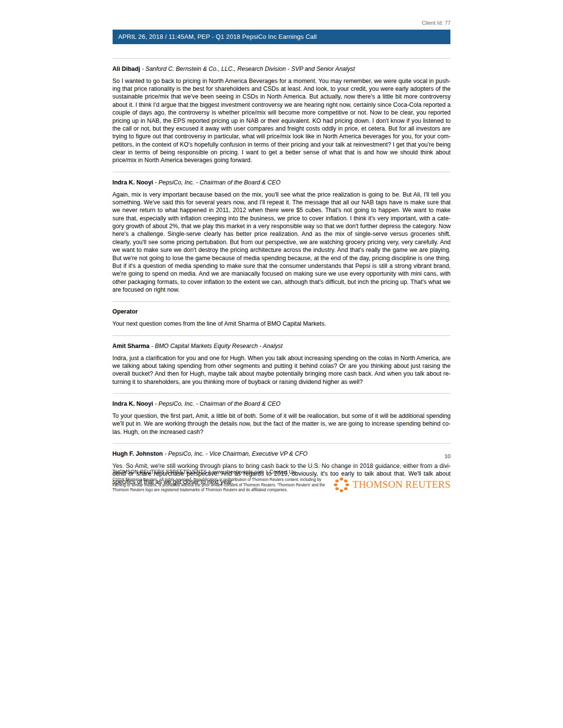Client Id: 77
APRIL 26, 2018 / 11:45AM, PEP - Q1 2018 PepsiCo Inc Earnings Call
Ali Dibadj - Sanford C. Bernstein & Co., LLC., Research Division - SVP and Senior Analyst
So I wanted to go back to pricing in North America Beverages for a moment. You may remember, we were quite vocal in pushing that price rationality is the best for shareholders and CSDs at least. And look, to your credit, you were early adopters of the sustainable price/mix that we've been seeing in CSDs in North America. But actually, now there's a little bit more controversy about it. I think I'd argue that the biggest investment controversy we are hearing right now, certainly since Coca-Cola reported a couple of days ago, the controversy is whether price/mix will become more competitive or not. Now to be clear, you reported pricing up in NAB, the EPS reported pricing up in NAB or their equivalent. KO had pricing down. I don't know if you listened to the call or not, but they excused it away with user compares and freight costs oddly in price, et cetera. But for all investors are trying to figure out that controversy in particular, what will price/mix look like in North America beverages for you, for your competitors, in the context of KO's hopefully confusion in terms of their pricing and your talk at reinvestment? I get that you're being clear in terms of being responsible on pricing. I want to get a better sense of what that is and how we should think about price/mix in North America beverages going forward.
Indra K. Nooyi - PepsiCo, Inc. - Chairman of the Board & CEO
Again, mix is very important because based on the mix, you'll see what the price realization is going to be. But Ali, I'll tell you something. We've said this for several years now, and I'll repeat it. The message that all our NAB taps have is make sure that we never return to what happened in 2011, 2012 when there were $5 cubes. That's not going to happen. We want to make sure that, especially with inflation creeping into the business, we price to cover inflation. I think it's very important, with a category growth of about 2%, that we play this market in a very responsible way so that we don't further depress the category. Now here's a challenge. Single-serve clearly has better price realization. And as the mix of single-serve versus groceries shift, clearly, you'll see some pricing pertubation. But from our perspective, we are watching grocery pricing very, very carefully. And we want to make sure we don't destroy the pricing architecture across the industry. And that's really the game we are playing. But we're not going to lose the game because of media spending because, at the end of the day, pricing discipline is one thing. But if it's a question of media spending to make sure that the consumer understands that Pepsi is still a strong vibrant brand, we're going to spend on media. And we are maniacally focused on making sure we use every opportunity with mini cans, with other packaging formats, to cover inflation to the extent we can, although that's difficult, but inch the pricing up. That's what we are focused on right now.
Operator
Your next question comes from the line of Amit Sharma of BMO Capital Markets.
Amit Sharma - BMO Capital Markets Equity Research - Analyst
Indra, just a clarification for you and one for Hugh. When you talk about increasing spending on the colas in North America, are we talking about taking spending from other segments and putting it behind colas? Or are you thinking about just raising the overall bucket? And then for Hugh, maybe talk about maybe potentially bringing more cash back. And when you talk about returning it to shareholders, are you thinking more of buyback or raising dividend higher as well?
Indra K. Nooyi - PepsiCo, Inc. - Chairman of the Board & CEO
To your question, the first part, Amit, a little bit of both. Some of it will be reallocation, but some of it will be additional spending we'll put in. We are working through the details now, but the fact of the matter is, we are going to increase spending behind colas. Hugh, on the increased cash?
Hugh F. Johnston - PepsiCo, Inc. - Vice Chairman, Executive VP & CFO
Yes. So Amit, we're still working through plans to bring cash back to the U.S. No change in 2018 guidance, either from a dividend or share repurchase perspective. And as regards to 2019, obviously, it's too early to talk about that. We'll talk about specifics of that as we get closer to next year.
10
THOMSON REUTERS STREETEVENTS|www.streetevents.com|Contact Us
©2018 Thomson Reuters. All rights reserved. Republication or redistribution of Thomson Reuters content, including by framing or similar means, is prohibited without the prior written consent of Thomson Reuters. 'Thomson Reuters' and the Thomson Reuters logo are registered trademarks of Thomson Reuters and its affiliated companies.
THOMSON REUTERS